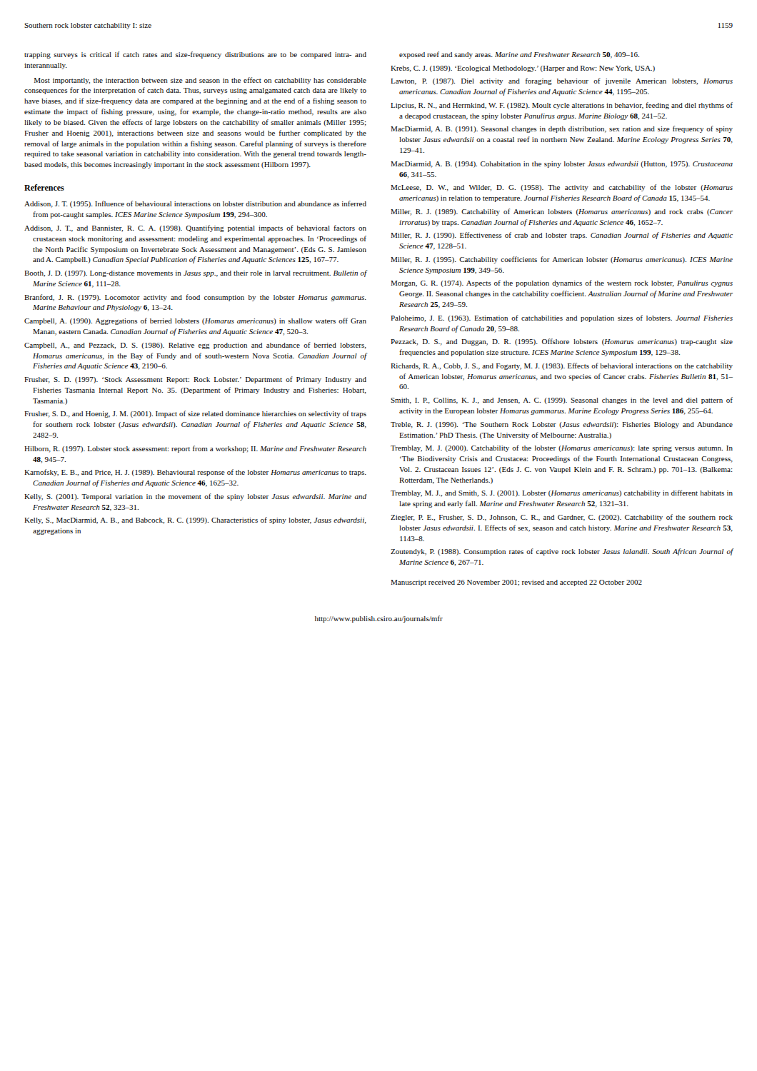Southern rock lobster catchability I: size 1159
trapping surveys is critical if catch rates and size-frequency distributions are to be compared intra- and interannually.
Most importantly, the interaction between size and season in the effect on catchability has considerable consequences for the interpretation of catch data. Thus, surveys using amalgamated catch data are likely to have biases, and if size-frequency data are compared at the beginning and at the end of a fishing season to estimate the impact of fishing pressure, using, for example, the change-in-ratio method, results are also likely to be biased. Given the effects of large lobsters on the catchability of smaller animals (Miller 1995; Frusher and Hoenig 2001), interactions between size and seasons would be further complicated by the removal of large animals in the population within a fishing season. Careful planning of surveys is therefore required to take seasonal variation in catchability into consideration. With the general trend towards length-based models, this becomes increasingly important in the stock assessment (Hilborn 1997).
References
Addison, J. T. (1995). Influence of behavioural interactions on lobster distribution and abundance as inferred from pot-caught samples. ICES Marine Science Symposium 199, 294–300.
Addison, J. T., and Bannister, R. C. A. (1998). Quantifying potential impacts of behavioral factors on crustacean stock monitoring and assessment: modeling and experimental approaches. In ‘Proceedings of the North Pacific Symposium on Invertebrate Sock Assessment and Management’. (Eds G. S. Jamieson and A. Campbell.) Canadian Special Publication of Fisheries and Aquatic Sciences 125, 167–77.
Booth, J. D. (1997). Long-distance movements in Jasus spp., and their role in larval recruitment. Bulletin of Marine Science 61, 111–28.
Branford, J. R. (1979). Locomotor activity and food consumption by the lobster Homarus gammarus. Marine Behaviour and Physiology 6, 13–24.
Campbell, A. (1990). Aggregations of berried lobsters (Homarus americanus) in shallow waters off Gran Manan, eastern Canada. Canadian Journal of Fisheries and Aquatic Science 47, 520–3.
Campbell, A., and Pezzack, D. S. (1986). Relative egg production and abundance of berried lobsters, Homarus americanus, in the Bay of Fundy and of south-western Nova Scotia. Canadian Journal of Fisheries and Aquatic Science 43, 2190–6.
Frusher, S. D. (1997). ‘Stock Assessment Report: Rock Lobster.’ Department of Primary Industry and Fisheries Tasmania Internal Report No. 35. (Department of Primary Industry and Fisheries: Hobart, Tasmania.)
Frusher, S. D., and Hoenig, J. M. (2001). Impact of size related dominance hierarchies on selectivity of traps for southern rock lobster (Jasus edwardsii). Canadian Journal of Fisheries and Aquatic Science 58, 2482–9.
Hilborn, R. (1997). Lobster stock assessment: report from a workshop; II. Marine and Freshwater Research 48, 945–7.
Karnofsky, E. B., and Price, H. J. (1989). Behavioural response of the lobster Homarus americanus to traps. Canadian Journal of Fisheries and Aquatic Science 46, 1625–32.
Kelly, S. (2001). Temporal variation in the movement of the spiny lobster Jasus edwardsii. Marine and Freshwater Research 52, 323–31.
Kelly, S., MacDiarmid, A. B., and Babcock, R. C. (1999). Characteristics of spiny lobster, Jasus edwardsii, aggregations in
exposed reef and sandy areas. Marine and Freshwater Research 50, 409–16.
Krebs, C. J. (1989). ‘Ecological Methodology.’ (Harper and Row: New York, USA.)
Lawton, P. (1987). Diel activity and foraging behaviour of juvenile American lobsters, Homarus americanus. Canadian Journal of Fisheries and Aquatic Science 44, 1195–205.
Lipcius, R. N., and Herrnkind, W. F. (1982). Moult cycle alterations in behavior, feeding and diel rhythms of a decapod crustacean, the spiny lobster Panulirus argus. Marine Biology 68, 241–52.
MacDiarmid, A. B. (1991). Seasonal changes in depth distribution, sex ration and size frequency of spiny lobster Jasus edwardsii on a coastal reef in northern New Zealand. Marine Ecology Progress Series 70, 129–41.
MacDiarmid, A. B. (1994). Cohabitation in the spiny lobster Jasus edwardsii (Hutton, 1975). Crustaceana 66, 341–55.
McLeese, D. W., and Wilder, D. G. (1958). The activity and catchability of the lobster (Homarus americanus) in relation to temperature. Journal Fisheries Research Board of Canada 15, 1345–54.
Miller, R. J. (1989). Catchability of American lobsters (Homarus americanus) and rock crabs (Cancer irroratus) by traps. Canadian Journal of Fisheries and Aquatic Science 46, 1652–7.
Miller, R. J. (1990). Effectiveness of crab and lobster traps. Canadian Journal of Fisheries and Aquatic Science 47, 1228–51.
Miller, R. J. (1995). Catchability coefficients for American lobster (Homarus americanus). ICES Marine Science Symposium 199, 349–56.
Morgan, G. R. (1974). Aspects of the population dynamics of the western rock lobster, Panulirus cygnus George. II. Seasonal changes in the catchability coefficient. Australian Journal of Marine and Freshwater Research 25, 249–59.
Paloheimo, J. E. (1963). Estimation of catchabilities and population sizes of lobsters. Journal Fisheries Research Board of Canada 20, 59–88.
Pezzack, D. S., and Duggan, D. R. (1995). Offshore lobsters (Homarus americanus) trap-caught size frequencies and population size structure. ICES Marine Science Symposium 199, 129–38.
Richards, R. A., Cobb, J. S., and Fogarty, M. J. (1983). Effects of behavioral interactions on the catchability of American lobster, Homarus americanus, and two species of Cancer crabs. Fisheries Bulletin 81, 51–60.
Smith, I. P., Collins, K. J., and Jensen, A. C. (1999). Seasonal changes in the level and diel pattern of activity in the European lobster Homarus gammarus. Marine Ecology Progress Series 186, 255–64.
Treble, R. J. (1996). ‘The Southern Rock Lobster (Jasus edwardsii): Fisheries Biology and Abundance Estimation.’ PhD Thesis. (The University of Melbourne: Australia.)
Tremblay, M. J. (2000). Catchability of the lobster (Homarus americanus): late spring versus autumn. In ‘The Biodiversity Crisis and Crustacea: Proceedings of the Fourth International Crustacean Congress, Vol. 2. Crustacean Issues 12’. (Eds J. C. von Vaupel Klein and F. R. Schram.) pp. 701–13. (Balkema: Rotterdam, The Netherlands.)
Tremblay, M. J., and Smith, S. J. (2001). Lobster (Homarus americanus) catchability in different habitats in late spring and early fall. Marine and Freshwater Research 52, 1321–31.
Ziegler, P. E., Frusher, S. D., Johnson, C. R., and Gardner, C. (2002). Catchability of the southern rock lobster Jasus edwardsii. I. Effects of sex, season and catch history. Marine and Freshwater Research 53, 1143–8.
Zoutendyk, P. (1988). Consumption rates of captive rock lobster Jasus lalandii. South African Journal of Marine Science 6, 267–71.
Manuscript received 26 November 2001; revised and accepted 22 October 2002
http://www.publish.csiro.au/journals/mfr